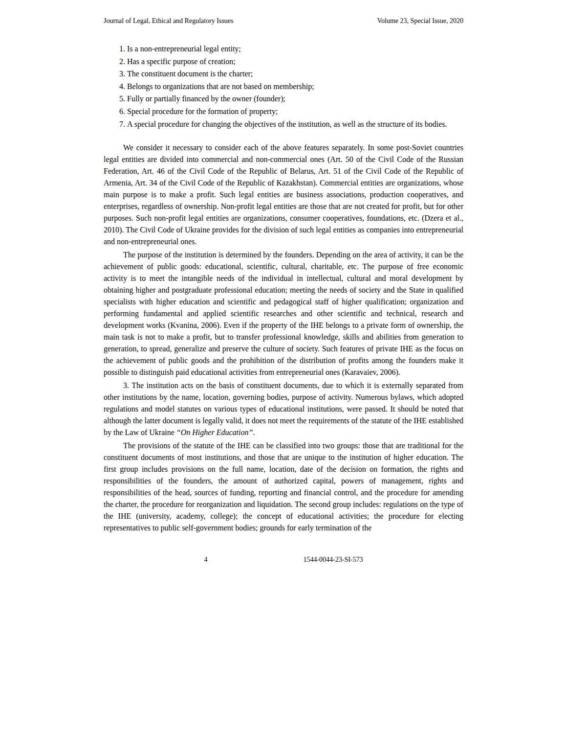Journal of Legal, Ethical and Regulatory Issues Volume 23, Special Issue, 2020
Is a non-entrepreneurial legal entity;
Has a specific purpose of creation;
The constituent document is the charter;
Belongs to organizations that are not based on membership;
Fully or partially financed by the owner (founder);
Special procedure for the formation of property;
A special procedure for changing the objectives of the institution, as well as the structure of its bodies.
We consider it necessary to consider each of the above features separately. In some post-Soviet countries legal entities are divided into commercial and non-commercial ones (Art. 50 of the Civil Code of the Russian Federation, Art. 46 of the Civil Code of the Republic of Belarus, Art. 51 of the Civil Code of the Republic of Armenia, Art. 34 of the Civil Code of the Republic of Kazakhstan). Commercial entities are organizations, whose main purpose is to make a profit. Such legal entities are business associations, production cooperatives, and enterprises, regardless of ownership. Non-profit legal entities are those that are not created for profit, but for other purposes. Such non-profit legal entities are organizations, consumer cooperatives, foundations, etc. (Dzera et al., 2010). The Civil Code of Ukraine provides for the division of such legal entities as companies into entrepreneurial and non-entrepreneurial ones.
The purpose of the institution is determined by the founders. Depending on the area of activity, it can be the achievement of public goods: educational, scientific, cultural, charitable, etc. The purpose of free economic activity is to meet the intangible needs of the individual in intellectual, cultural and moral development by obtaining higher and postgraduate professional education; meeting the needs of society and the State in qualified specialists with higher education and scientific and pedagogical staff of higher qualification; organization and performing fundamental and applied scientific researches and other scientific and technical, research and development works (Kvanina, 2006). Even if the property of the IHE belongs to a private form of ownership, the main task is not to make a profit, but to transfer professional knowledge, skills and abilities from generation to generation, to spread, generalize and preserve the culture of society. Such features of private IHE as the focus on the achievement of public goods and the prohibition of the distribution of profits among the founders make it possible to distinguish paid educational activities from entrepreneurial ones (Karavaiev, 2006).
3. The institution acts on the basis of constituent documents, due to which it is externally separated from other institutions by the name, location, governing bodies, purpose of activity. Numerous bylaws, which adopted regulations and model statutes on various types of educational institutions, were passed. It should be noted that although the latter document is legally valid, it does not meet the requirements of the statute of the IHE established by the Law of Ukraine “On Higher Education”.
The provisions of the statute of the IHE can be classified into two groups: those that are traditional for the constituent documents of most institutions, and those that are unique to the institution of higher education. The first group includes provisions on the full name, location, date of the decision on formation, the rights and responsibilities of the founders, the amount of authorized capital, powers of management, rights and responsibilities of the head, sources of funding, reporting and financial control, and the procedure for amending the charter, the procedure for reorganization and liquidation. The second group includes: regulations on the type of the IHE (university, academy, college); the concept of educational activities; the procedure for electing representatives to public self-government bodies; grounds for early termination of the
4 1544-0044-23-SI-573